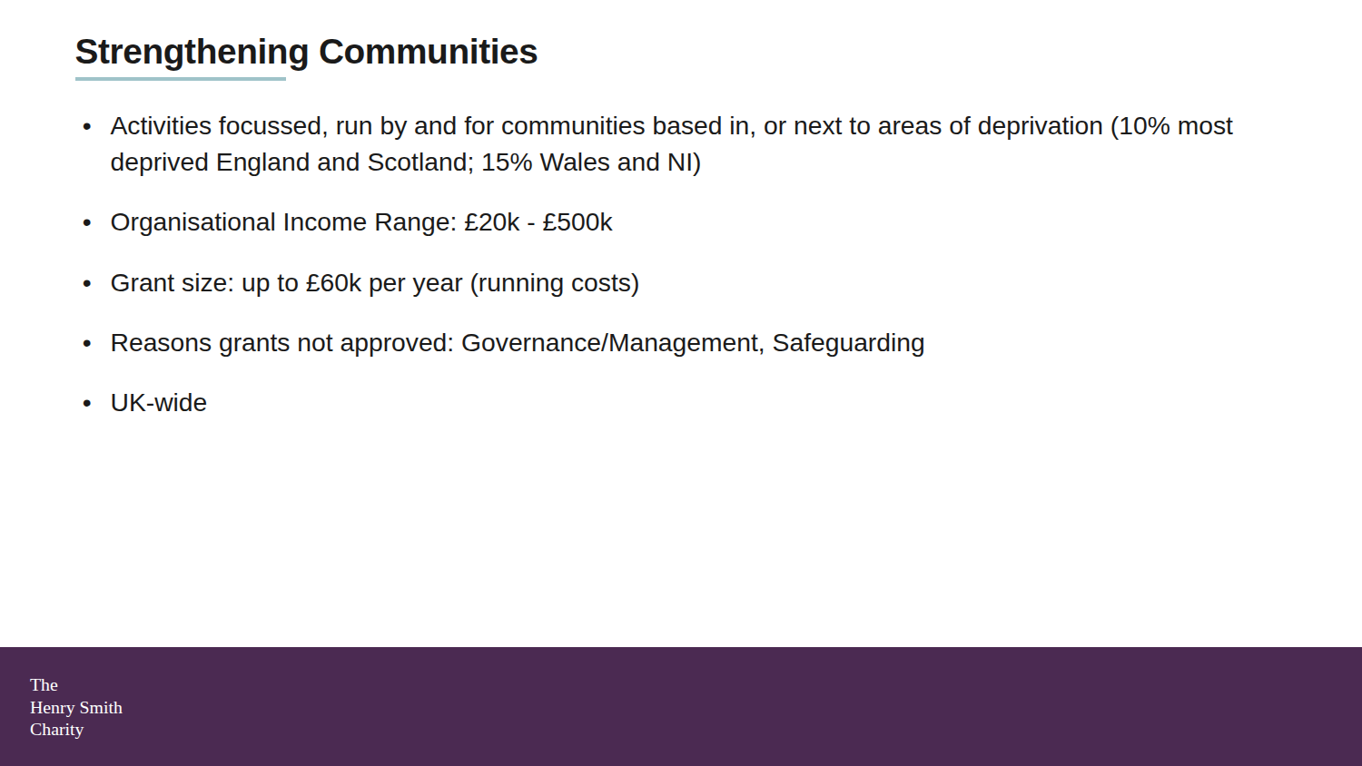Strengthening Communities
Activities focussed, run by and for communities based in, or next to areas of deprivation (10% most deprived England and Scotland; 15% Wales and NI)
Organisational Income Range: £20k - £500k
Grant size: up to £60k per year (running costs)
Reasons grants not approved: Governance/Management, Safeguarding
UK-wide
The
Henry Smith
Charity